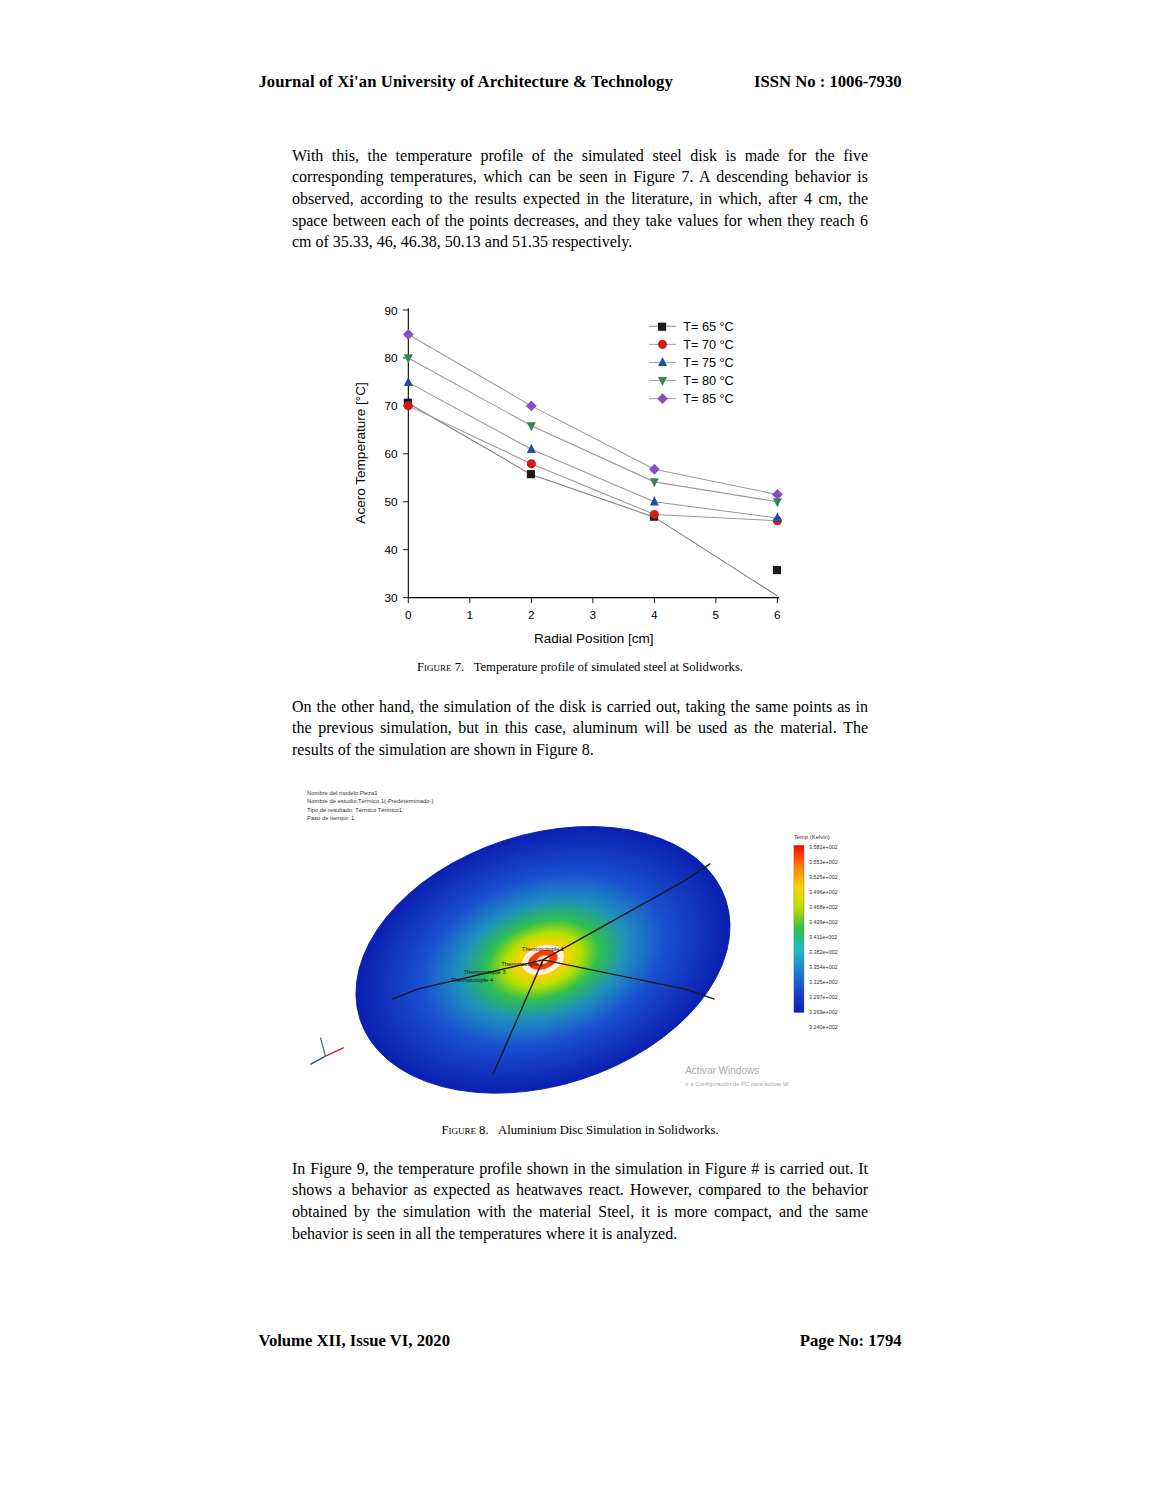Journal of Xi'an University of Architecture & Technology
ISSN No : 1006-7930
With this, the temperature profile of the simulated steel disk is made for the five corresponding temperatures, which can be seen in Figure 7. A descending behavior is observed, according to the results expected in the literature, in which, after 4 cm, the space between each of the points decreases, and they take values for when they reach 6 cm of 35.33, 46, 46.38, 50.13 and 51.35 respectively.
30 40 50 60 70 80 90 0 1 2 3 4 5 6 Radial Position [cm] Acero Temperature [°C] T= 65 °C T= 70 °C T= 75 °C T= 80 °C T= 85 °C
Figure 7. Temperature profile of simulated steel at Solidworks.
On the other hand, the simulation of the disk is carried out, taking the same points as in the previous simulation, but in this case, aluminum will be used as the material. The results of the simulation are shown in Figure 8.
Nombre del modelo:Pieza1 Nombre de estudio:Térmico 1(-Predeterminado-) Tipo de resultado: Térmico Térmico1 Paso de tiempo: 1 Thermocouple 1 Thermocouple 2 Thermocouple 3 Thermocouple 4 Temp (Kelvin) 3.581e+002 3.553e+002 3.525e+002 3.496e+002 3.468e+002 3.439e+002 3.411e+002 3.382e+002 3.354e+002 3.325e+002 3.297e+002 3.269e+002 3.240e+002 Activar Windows Ir a Configuración de PC para activar W
Figure 8. Aluminium Disc Simulation in Solidworks.
In Figure 9, the temperature profile shown in the simulation in Figure # is carried out. It shows a behavior as expected as heatwaves react. However, compared to the behavior obtained by the simulation with the material Steel, it is more compact, and the same behavior is seen in all the temperatures where it is analyzed.
Volume XII, Issue VI, 2020
Page No: 1794